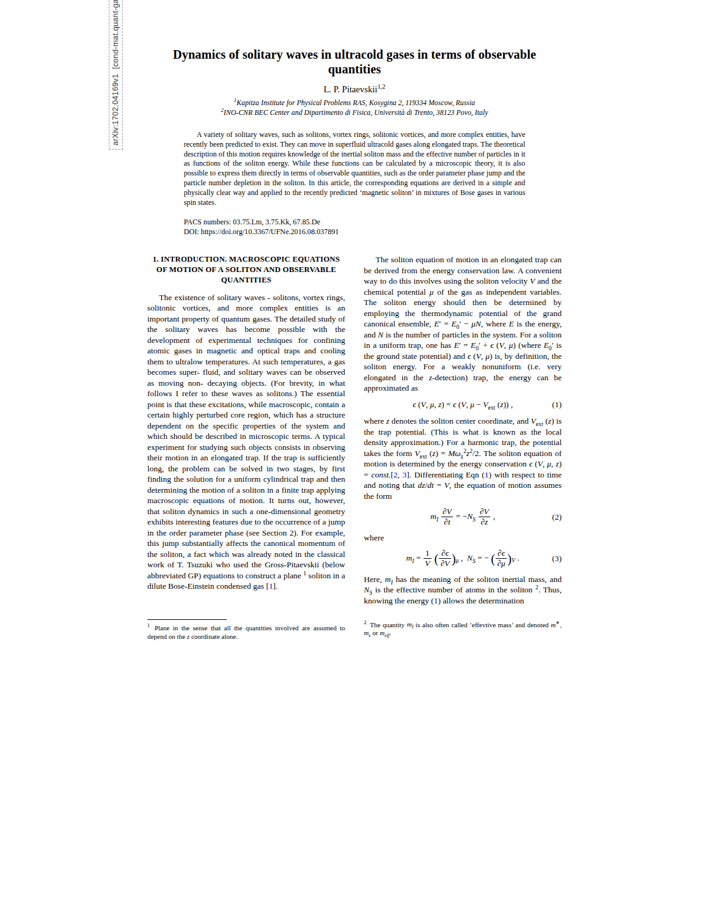arXiv:1702.04169v1 [cond-mat.quant-gas] 14 Feb 2017
Dynamics of solitary waves in ultracold gases in terms of observable quantities
L. P. Pitaevskii1,2
1Kapitza Institute for Physical Problems RAS, Kosygina 2, 119334 Moscow, Russia
2INO-CNR BEC Center and Dipartimento di Fisica, Università di Trento, 38123 Povo, Italy
A variety of solitary waves, such as solitons, vortex rings, solitonic vortices, and more complex entities, have recently been predicted to exist. They can move in superfluid ultracold gases along elongated traps. The theoretical description of this motion requires knowledge of the inertial soliton mass and the effective number of particles in it as functions of the soliton energy. While these functions can be calculated by a microscopic theory, it is also possible to express them directly in terms of observable quantities, such as the order parameter phase jump and the particle number depletion in the soliton. In this article, the corresponding equations are derived in a simple and physically clear way and applied to the recently predicted ‘magnetic soliton’ in mixtures of Bose gases in various spin states.
PACS numbers: 03.75.Lm, 3.75.Kk, 67.85.De
DOI: https://doi.org/10.3367/UFNe.2016.08.037891
1. Introduction. Macroscopic equations of motion of a soliton and observable quantities
The existence of solitary waves - solitons, vortex rings, solitonic vortices, and more complex entities is an important property of quantum gases. The detailed study of the solitary waves has become possible with the development of experimental techniques for confining atomic gases in magnetic and optical traps and cooling them to ultralow temperatures. At such temperatures, a gas becomes super- fluid, and solitary waves can be observed as moving non- decaying objects. (For brevity, in what follows I refer to these waves as solitons.) The essential point is that these excitations, while macroscopic, contain a certain highly perturbed core region, which has a structure dependent on the specific properties of the system and which should be described in microscopic terms. A typical experiment for studying such objects consists in observing their motion in an elongated trap. If the trap is sufficiently long, the problem can be solved in two stages, by first finding the solution for a uniform cylindrical trap and then determining the motion of a soliton in a finite trap applying macroscopic equations of motion. It turns out, however, that soliton dynamics in such a one-dimensional geometry exhibits interesting features due to the occurrence of a jump in the order parameter phase (see Section 2). For example, this jump substantially affects the canonical momentum of the soliton, a fact which was already noted in the classical work of T. Tsuzuki who used the Gross-Pitaevskii (below abbreviated GP) equations to construct a plane 1 soliton in a dilute Bose-Einstein condensed gas [1].
The soliton equation of motion in an elongated trap can be derived from the energy conservation law. A convenient way to do this involves using the soliton velocity V and the chemical potential μ of the gas as independent variables. The soliton energy should then be determined by employing the thermodynamic potential of the grand canonical ensemble, E′ = E0′ − μN, where E is the energy, and N is the number of particles in the system. For a soliton in a uniform trap, one has E′ = E0′ + ϵ (V, μ) (where E0′ is the ground state potential) and ϵ (V, μ) is, by definition, the soliton energy. For a weakly nonuniform (i.e. very elongated in the z-detection) trap, the energy can be approximated as
ϵ (V, μ, z) = ϵ (V, μ − Vext (z)) , (1)
where z denotes the soliton center coordinate, and Vext (z) is the trap potential. (This is what is known as the local density approximation.) For a harmonic trap, the potential takes the form Vext (z) = Mωz2z2/2. The soliton equation of motion is determined by the energy conservation ϵ (V, μ, z) = const.[2, 3]. Differentiating Eqn (1) with respect to time and noting that dz/dt = V, the equation of motion assumes the form
mI ∂V∂t = −NS ∂V∂z , (2)
where
mI = 1 V (∂ϵ∂V)μ , NS = − (∂ϵ∂μ)V . (3)
Here, mI has the meaning of the soliton inertial mass, and NS is the effective number of atoms in the soliton 2. Thus, knowing the energy (1) allows the determination
1 Plane in the sense that all the quantities involved are assumed to depend on the z coordinate alone.
2 The quantity mI is also often called ’effevtive mass’ and denoted m∗, ms or meff.